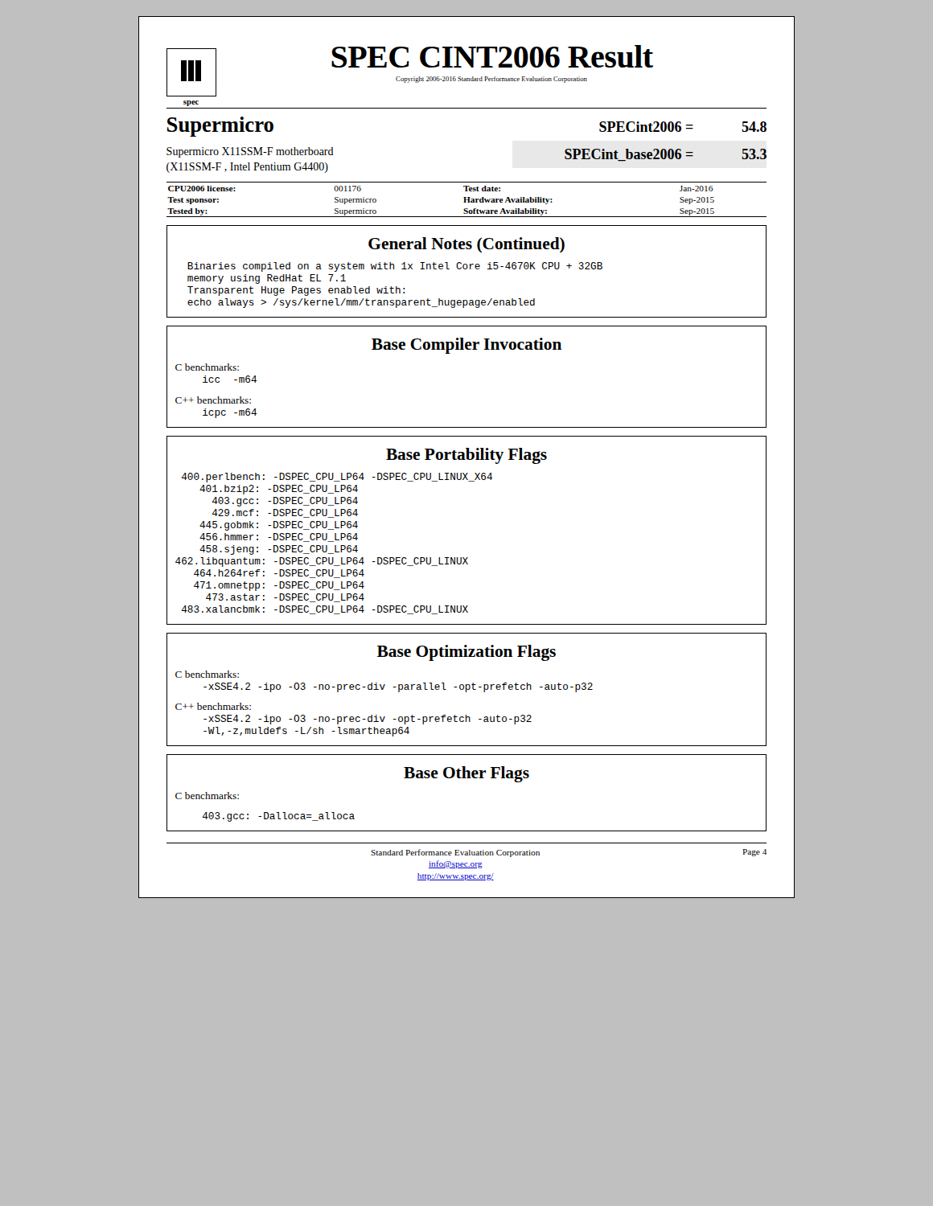spec
SPEC CINT2006 Result
Copyright 2006-2016 Standard Performance Evaluation Corporation
Supermicro
Supermicro X11SSM-F motherboard
(X11SSM-F , Intel Pentium G4400)
SPECint2006 =54.8
SPECint_base2006 =53.3
| CPU2006 license: | 001176 | | Test date: | Jan-2016 |
| Test sponsor: | Supermicro | | Hardware Availability: | Sep-2015 |
| Tested by: | Supermicro | | Software Availability: | Sep-2015 |
General Notes (Continued)
  Binaries compiled on a system with 1x Intel Core i5-4670K CPU + 32GB
  memory using RedHat EL 7.1
  Transparent Huge Pages enabled with:
  echo always > /sys/kernel/mm/transparent_hugepage/enabled
Base Compiler Invocation
C benchmarks:
icc  -m64
C++ benchmarks:
icpc -m64
Base Portability Flags
 400.perlbench: -DSPEC_CPU_LP64 -DSPEC_CPU_LINUX_X64
    401.bzip2: -DSPEC_CPU_LP64
      403.gcc: -DSPEC_CPU_LP64
      429.mcf: -DSPEC_CPU_LP64
    445.gobmk: -DSPEC_CPU_LP64
    456.hmmer: -DSPEC_CPU_LP64
    458.sjeng: -DSPEC_CPU_LP64
462.libquantum: -DSPEC_CPU_LP64 -DSPEC_CPU_LINUX
   464.h264ref: -DSPEC_CPU_LP64
   471.omnetpp: -DSPEC_CPU_LP64
     473.astar: -DSPEC_CPU_LP64
 483.xalancbmk: -DSPEC_CPU_LP64 -DSPEC_CPU_LINUX
Base Optimization Flags
C benchmarks:
-xSSE4.2 -ipo -O3 -no-prec-div -parallel -opt-prefetch -auto-p32
C++ benchmarks:
-xSSE4.2 -ipo -O3 -no-prec-div -opt-prefetch -auto-p32
-Wl,-z,muldefs -L/sh -lsmartheap64
Base Other Flags
C benchmarks:
403.gcc: -Dalloca=_alloca
Standard Performance Evaluation Corporation
info@spec.org
http://www.spec.org/
Page 4